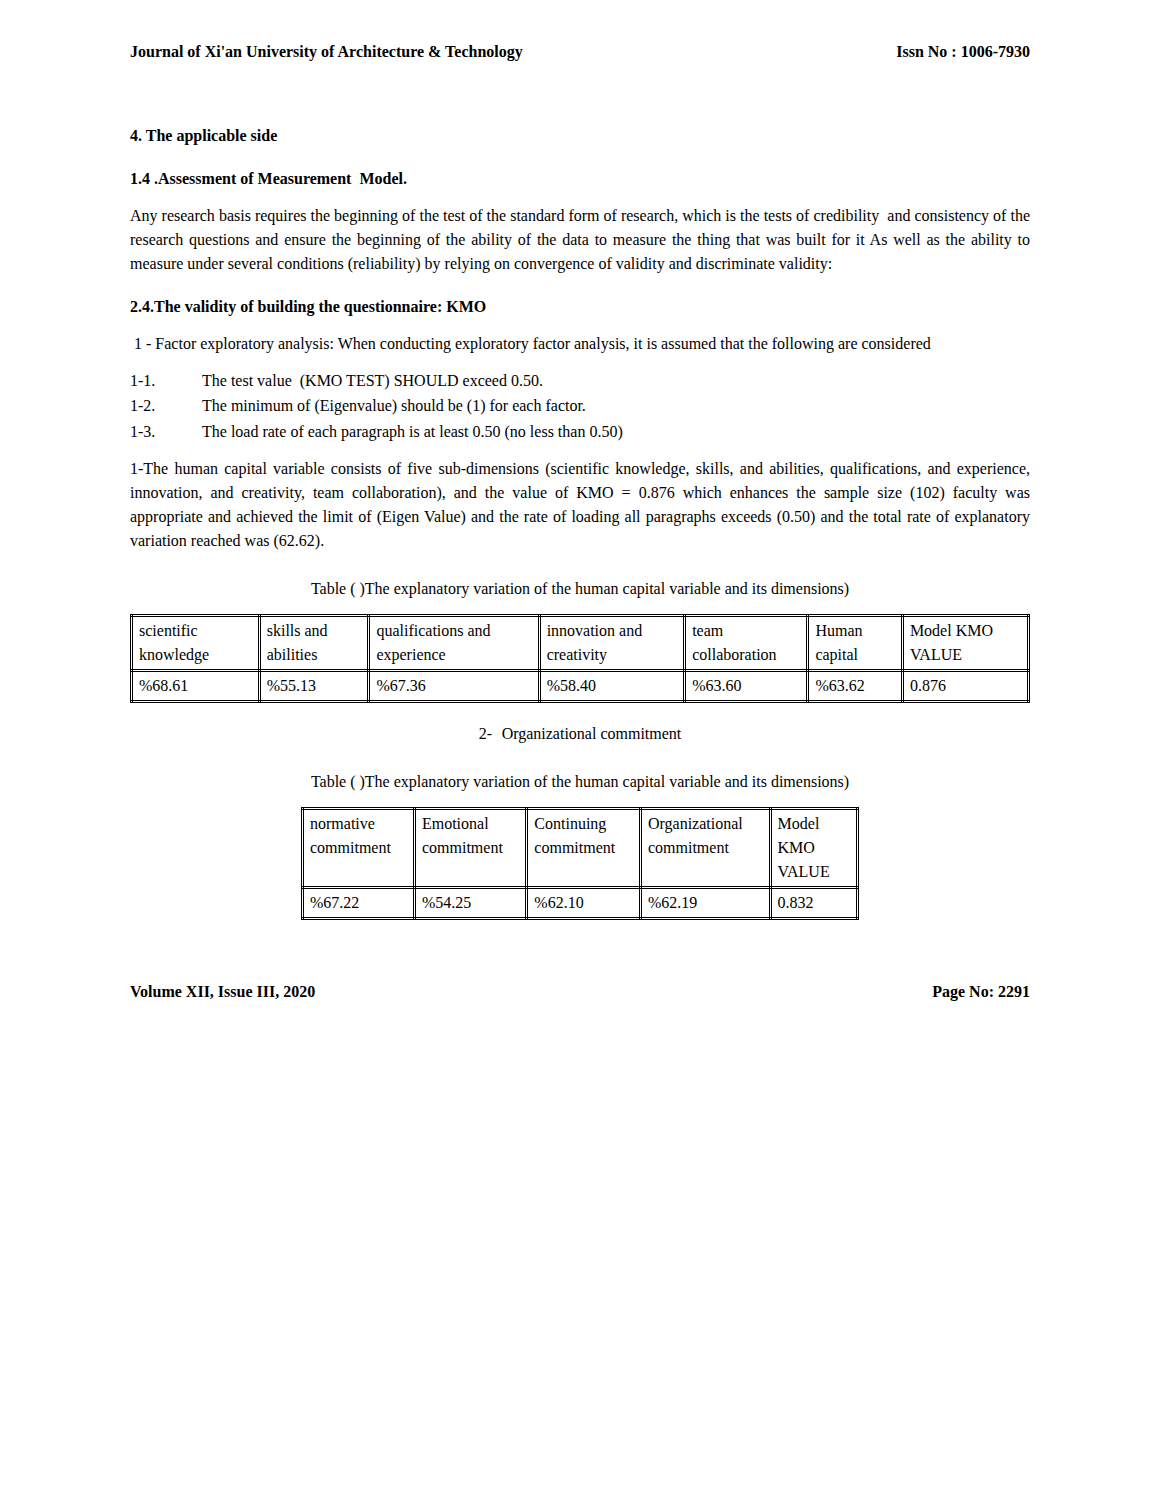Journal of Xi'an University of Architecture & Technology
Issn No : 1006-7930
4. The applicable side
1.4 .Assessment of Measurement Model.
Any research basis requires the beginning of the test of the standard form of research, which is the tests of credibility and consistency of the research questions and ensure the beginning of the ability of the data to measure the thing that was built for it As well as the ability to measure under several conditions (reliability) by relying on convergence of validity and discriminate validity:
2.4.The validity of building the questionnaire: KMO
1 - Factor exploratory analysis: When conducting exploratory factor analysis, it is assumed that the following are considered
1-1. The test value (KMO TEST) SHOULD exceed 0.50.
1-2. The minimum of (Eigenvalue) should be (1) for each factor.
1-3. The load rate of each paragraph is at least 0.50 (no less than 0.50)
1-The human capital variable consists of five sub-dimensions (scientific knowledge, skills, and abilities, qualifications, and experience, innovation, and creativity, team collaboration), and the value of KMO = 0.876 which enhances the sample size (102) faculty was appropriate and achieved the limit of (Eigen Value) and the rate of loading all paragraphs exceeds (0.50) and the total rate of explanatory variation reached was (62.62).
Table ( )The explanatory variation of the human capital variable and its dimensions)
| scientific knowledge | skills and abilities | qualifications and experience | innovation and creativity | team collaboration | Human capital | Model KMO VALUE |
| %68.61 | %55.13 | %67.36 | %58.40 | %63.60 | %63.62 | 0.876 |
2-Organizational commitment
Table ( )The explanatory variation of the human capital variable and its dimensions)
| normative commitment | Emotional commitment | Continuing commitment | Organizational commitment | Model KMO VALUE |
| %67.22 | %54.25 | %62.10 | %62.19 | 0.832 |
Volume XII, Issue III, 2020
Page No: 2291